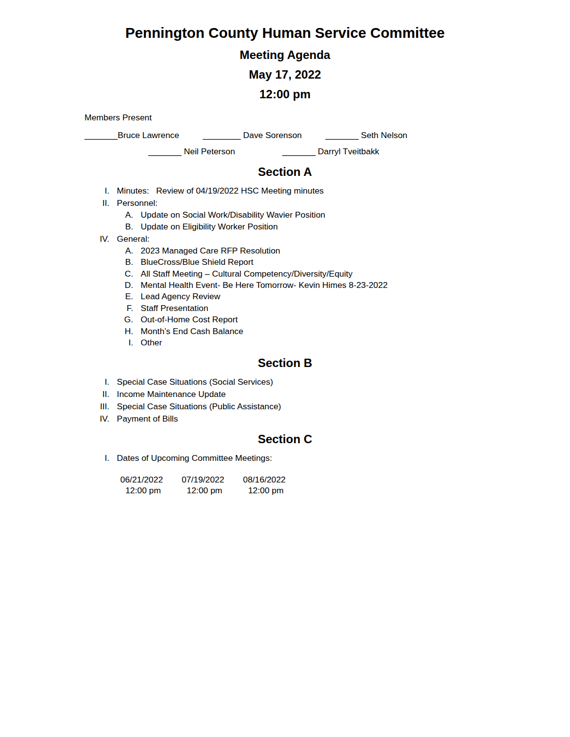Pennington County Human Service Committee
Meeting Agenda
May 17, 2022
12:00 pm
Members Present
_______Bruce Lawrence ________ Dave Sorenson _______ Seth Nelson
_______ Neil Peterson _______ Darryl Tveitbakk
Section A
Minutes: Review of 04/19/2022 HSC Meeting minutes
Personnel:
Update on Social Work/Disability Wavier Position
Update on Eligibility Worker Position
General:
2023 Managed Care RFP Resolution
BlueCross/Blue Shield Report
All Staff Meeting – Cultural Competency/Diversity/Equity
Mental Health Event- Be Here Tomorrow- Kevin Himes 8-23-2022
Lead Agency Review
Staff Presentation
Out-of-Home Cost Report
Month’s End Cash Balance
Other
Section B
Special Case Situations (Social Services)
Income Maintenance Update
Special Case Situations (Public Assistance)
Payment of Bills
Section C
Dates of Upcoming Committee Meetings:
| 06/21/2022 | 07/19/2022 | 08/16/2022 |
| 12:00 pm | 12:00 pm | 12:00 pm |